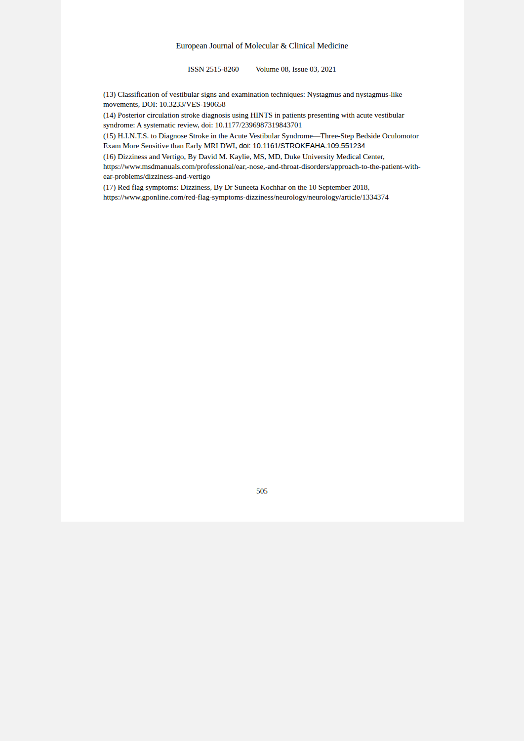European Journal of Molecular & Clinical Medicine
ISSN 2515-8260 Volume 08, Issue 03, 2021
(13) Classification of vestibular signs and examination techniques: Nystagmus and nystagmus-like movements, DOI: 10.3233/VES-190658
(14) Posterior circulation stroke diagnosis using HINTS in patients presenting with acute vestibular syndrome: A systematic review, doi: 10.1177/2396987319843701
(15) H.I.N.T.S. to Diagnose Stroke in the Acute Vestibular Syndrome—Three-Step Bedside Oculomotor Exam More Sensitive than Early MRI DWI, doi: 10.1161/STROKEAHA.109.551234
(16) Dizziness and Vertigo, By David M. Kaylie, MS, MD, Duke University Medical Center, https://www.msdmanuals.com/professional/ear,-nose,-and-throat-disorders/approach-to-the-patient-with-ear-problems/dizziness-and-vertigo
(17) Red flag symptoms: Dizziness, By Dr Suneeta Kochhar on the 10 September 2018, https://www.gponline.com/red-flag-symptoms-dizziness/neurology/neurology/article/1334374
505